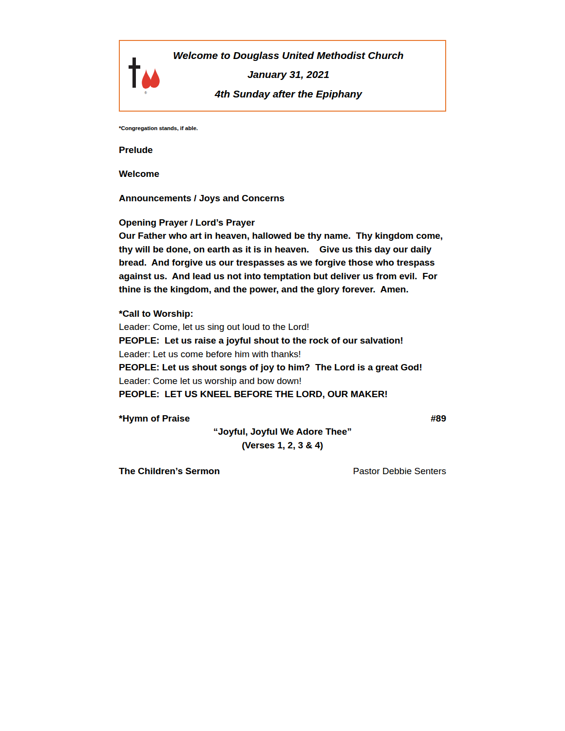®
Welcome to Douglass United Methodist Church
January 31, 2021
4th Sunday after the Epiphany
*Congregation stands, if able.
Prelude
Welcome
Announcements / Joys and Concerns
Opening Prayer / Lord’s Prayer
Our Father who art in heaven, hallowed be thy name. Thy kingdom come, thy will be done, on earth as it is in heaven. Give us this day our daily bread. And forgive us our trespasses as we forgive those who trespass against us. And lead us not into temptation but deliver us from evil. For thine is the kingdom, and the power, and the glory forever. Amen.
*Call to Worship:
Leader: Come, let us sing out loud to the Lord!
PEOPLE: Let us raise a joyful shout to the rock of our salvation!
Leader: Let us come before him with thanks!
PEOPLE: Let us shout songs of joy to him? The Lord is a great God!
Leader: Come let us worship and bow down!
PEOPLE: LET US KNEEL BEFORE THE LORD, OUR MAKER!
*Hymn of Praise#89
“Joyful, Joyful We Adore Thee”
(Verses 1, 2, 3 & 4)
The Children’s Sermon Pastor Debbie Senters